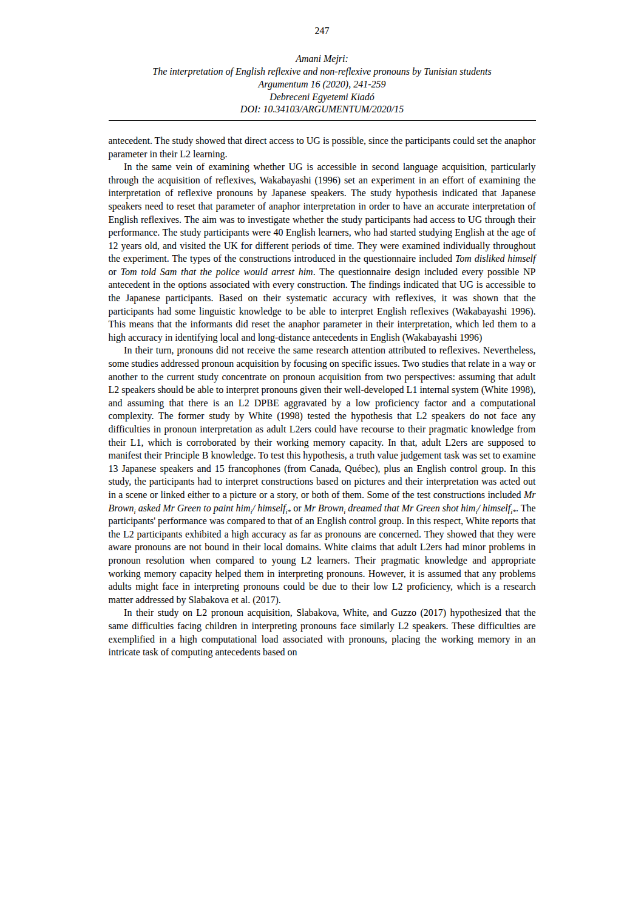247
Amani Mejri:
The interpretation of English reflexive and non-reflexive pronouns by Tunisian students
Argumentum 16 (2020), 241-259
Debreceni Egyetemi Kiadó
DOI: 10.34103/ARGUMENTUM/2020/15
antecedent. The study showed that direct access to UG is possible, since the participants could set the anaphor parameter in their L2 learning.
In the same vein of examining whether UG is accessible in second language acquisition, particularly through the acquisition of reflexives, Wakabayashi (1996) set an experiment in an effort of examining the interpretation of reflexive pronouns by Japanese speakers. The study hypothesis indicated that Japanese speakers need to reset that parameter of anaphor interpretation in order to have an accurate interpretation of English reflexives. The aim was to investigate whether the study participants had access to UG through their performance. The study participants were 40 English learners, who had started studying English at the age of 12 years old, and visited the UK for different periods of time. They were examined individually throughout the experiment. The types of the constructions introduced in the questionnaire included Tom disliked himself or Tom told Sam that the police would arrest him. The questionnaire design included every possible NP antecedent in the options associated with every construction. The findings indicated that UG is accessible to the Japanese participants. Based on their systematic accuracy with reflexives, it was shown that the participants had some linguistic knowledge to be able to interpret English reflexives (Wakabayashi 1996). This means that the informants did reset the anaphor parameter in their interpretation, which led them to a high accuracy in identifying local and long-distance antecedents in English (Wakabayashi 1996)
In their turn, pronouns did not receive the same research attention attributed to reflexives. Nevertheless, some studies addressed pronoun acquisition by focusing on specific issues. Two studies that relate in a way or another to the current study concentrate on pronoun acquisition from two perspectives: assuming that adult L2 speakers should be able to interpret pronouns given their well-developed L1 internal system (White 1998), and assuming that there is an L2 DPBE aggravated by a low proficiency factor and a computational complexity. The former study by White (1998) tested the hypothesis that L2 speakers do not face any difficulties in pronoun interpretation as adult L2ers could have recourse to their pragmatic knowledge from their L1, which is corroborated by their working memory capacity. In that, adult L2ers are supposed to manifest their Principle B knowledge. To test this hypothesis, a truth value judgement task was set to examine 13 Japanese speakers and 15 francophones (from Canada, Québec), plus an English control group. In this study, the participants had to interpret constructions based on pictures and their interpretation was acted out in a scene or linked either to a picture or a story, or both of them. Some of the test constructions included Mr Browni asked Mr Green to paint himi/ himselfi* or Mr Browni dreamed that Mr Green shot himi/ himselfi*. The participants' performance was compared to that of an English control group. In this respect, White reports that the L2 participants exhibited a high accuracy as far as pronouns are concerned. They showed that they were aware pronouns are not bound in their local domains. White claims that adult L2ers had minor problems in pronoun resolution when compared to young L2 learners. Their pragmatic knowledge and appropriate working memory capacity helped them in interpreting pronouns. However, it is assumed that any problems adults might face in interpreting pronouns could be due to their low L2 proficiency, which is a research matter addressed by Slabakova et al. (2017).
In their study on L2 pronoun acquisition, Slabakova, White, and Guzzo (2017) hypothesized that the same difficulties facing children in interpreting pronouns face similarly L2 speakers. These difficulties are exemplified in a high computational load associated with pronouns, placing the working memory in an intricate task of computing antecedents based on